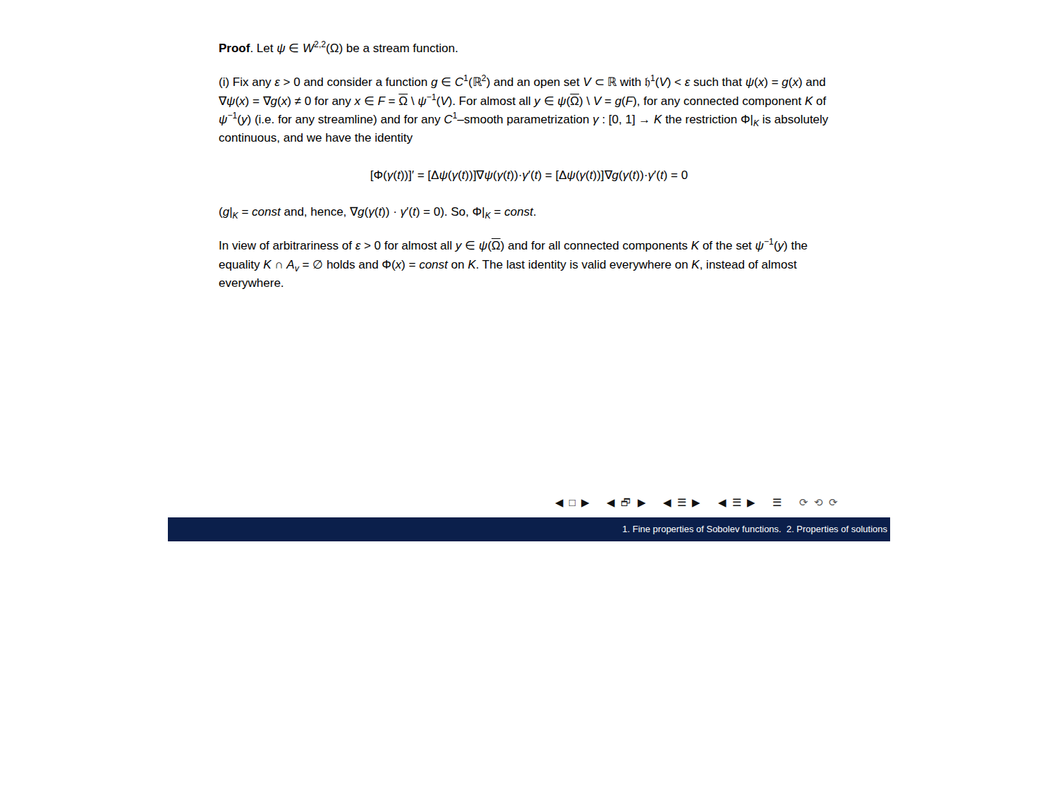Proof. Let ψ ∈ W2,2(Ω) be a stream function.
(i) Fix any ε > 0 and consider a function g ∈ C1(ℝ2) and an open set V ⊂ ℝ with 𝔥1(V) < ε such that ψ(x) = g(x) and ∇ψ(x) = ∇g(x) ≠ 0 for any x ∈ F = Ω \ ψ−1(V). For almost all y ∈ ψ(Ω) \ V = g(F), for any connected component K of ψ−1(y) (i.e. for any streamline) and for any C1–smooth parametrization γ : [0, 1] → K the restriction Φ|K is absolutely continuous, and we have the identity
[Φ(γ(t))]′ = [Δψ(γ(t))]∇ψ(γ(t))·γ′(t) = [Δψ(γ(t))]∇g(γ(t))·γ′(t) = 0
(g|K = const and, hence, ∇g(γ(t)) · γ′(t) = 0). So, Φ|K = const.
In view of arbitrariness of ε > 0 for almost all y ∈ ψ(Ω) and for all connected components K of the set ψ−1(y) the equality K ∩ Av = ∅ holds and Φ(x) = const on K. The last identity is valid everywhere on K, instead of almost everywhere.
◀ □ ▶ ◀ 🗗 ▶ ◀ ☰ ▶ ◀ ☰ ▶ ☰ ⟳ ⟲ ⟳
1. Fine properties of Sobolev functions. 2. Properties of solutions